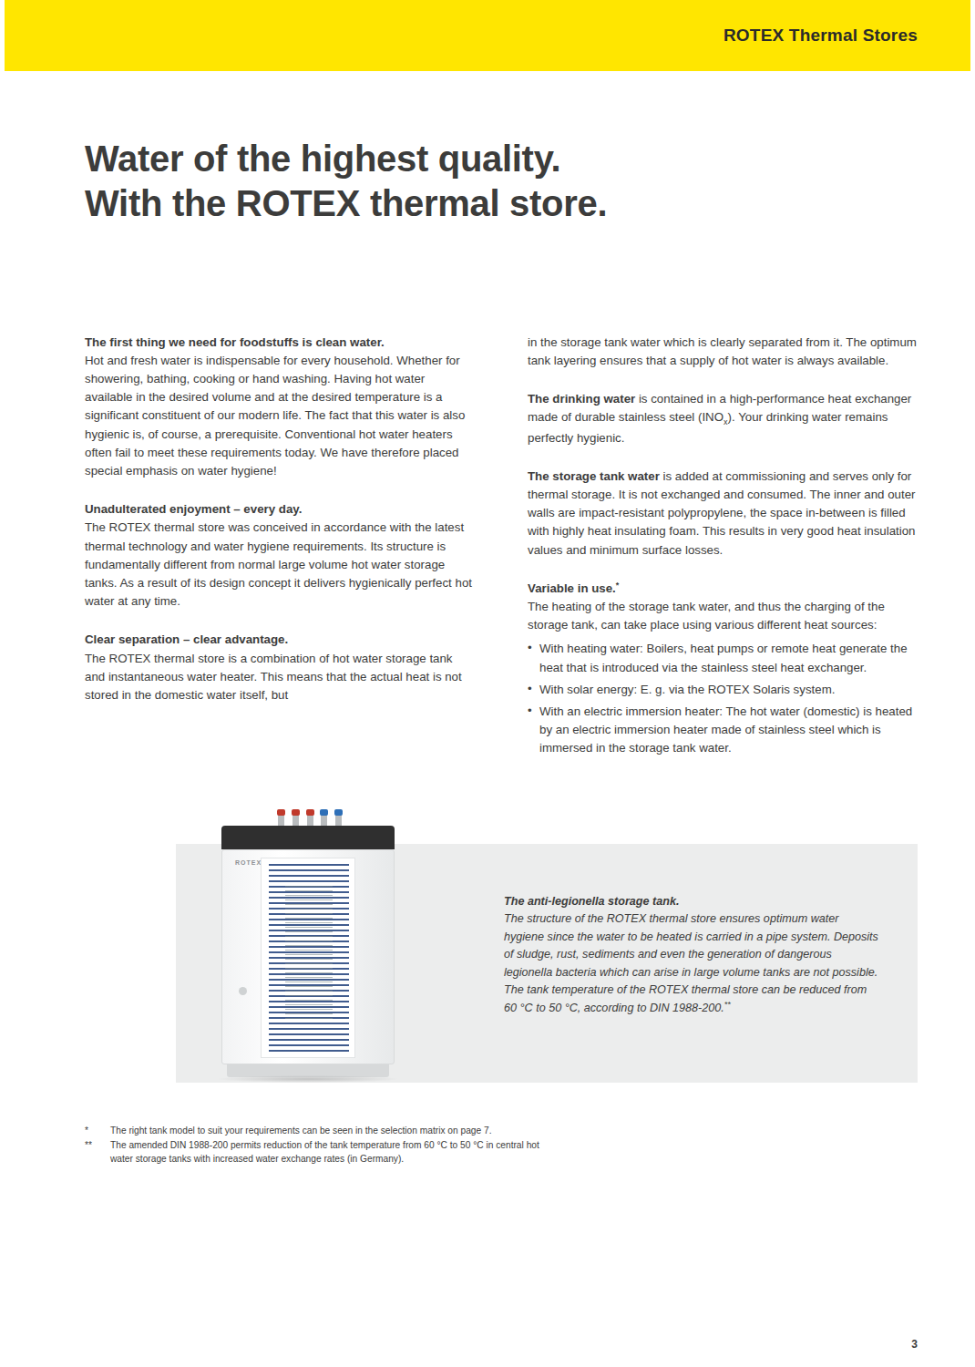ROTEX Thermal Stores
Water of the highest quality.
With the ROTEX thermal store.
The first thing we need for foodstuffs is clean water.
Hot and fresh water is indispensable for every household. Whether for showering, bathing, cooking or hand washing. Having hot water available in the desired volume and at the desired temperature is a significant constituent of our modern life. The fact that this water is also hygienic is, of course, a prerequisite. Conventional hot water heaters often fail to meet these requirements today. We have therefore placed special emphasis on water hygiene!
Unadulterated enjoyment – every day.
The ROTEX thermal store was conceived in accordance with the latest thermal technology and water hygiene requirements. Its structure is fundamentally different from normal large volume hot water storage tanks. As a result of its design concept it delivers hygienically perfect hot water at any time.
Clear separation – clear advantage.
The ROTEX thermal store is a combination of hot water storage tank and instantaneous water heater. This means that the actual heat is not stored in the domestic water itself, but
in the storage tank water which is clearly separated from it. The optimum tank layering ensures that a supply of hot water is always available.
The drinking water is contained in a high-performance heat exchanger made of durable stainless steel (INOx). Your drinking water remains perfectly hygienic.
The storage tank water is added at commissioning and serves only for thermal storage. It is not exchanged and consumed. The inner and outer walls are impact-resistant polypropylene, the space in-between is filled with highly heat insulating foam. This results in very good heat insulation values and minimum surface losses.
Variable in use.*
The heating of the storage tank water, and thus the charging of the storage tank, can take place using various different heat sources:
With heating water: Boilers, heat pumps or remote heat generate the heat that is introduced via the stainless steel heat exchanger.
With solar energy: E. g. via the ROTEX Solaris system.
With an electric immersion heater: The hot water (domestic) is heated by an electric immersion heater made of stainless steel which is immersed in the storage tank water.
ROTEX
The anti-legionella storage tank.
The structure of the ROTEX thermal store ensures optimum water hygiene since the water to be heated is carried in a pipe system. Deposits of sludge, rust, sediments and even the generation of dangerous legionella bacteria which can arise in large volume tanks are not possible. The tank temperature of the ROTEX thermal store can be reduced from 60 °C to 50 °C, according to DIN 1988-200.**
* The right tank model to suit your requirements can be seen in the selection matrix on page 7.
** The amended DIN 1988-200 permits reduction of the tank temperature from 60 °C to 50 °C in central hot
water storage tanks with increased water exchange rates (in Germany).
3